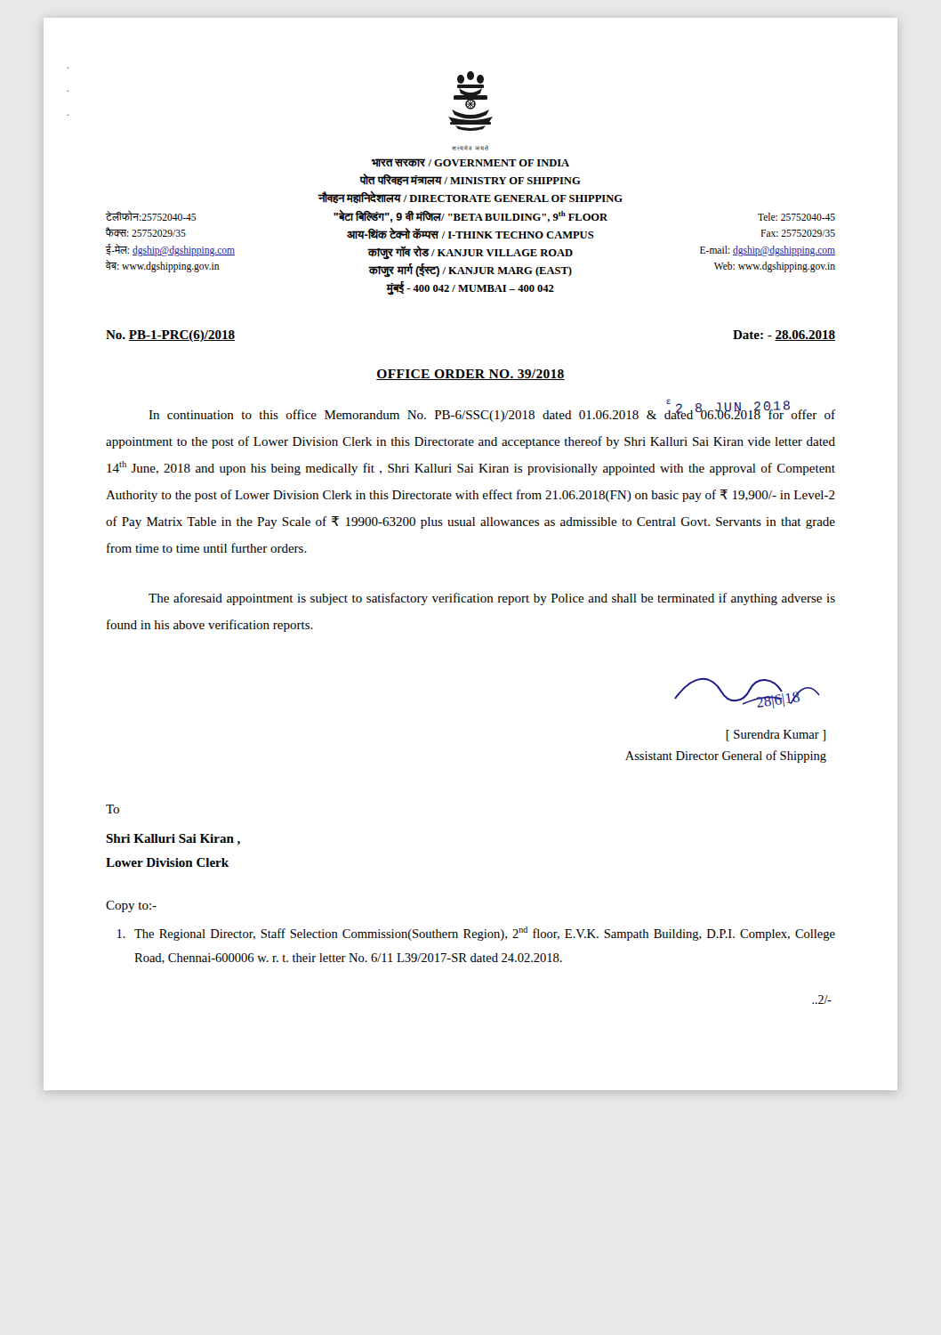.
.
.
सत्यमेव जयते
टेलीफोन:25752040-45
फैक्स: 25752029/35
ई-मेल: dgship@dgshipping.com
वेब: www.dgshipping.gov.in
भारत सरकार / GOVERNMENT OF INDIA
पोत परिवहन मंत्रालय / MINISTRY OF SHIPPING
नौवहन महानिदेशालय / DIRECTORATE GENERAL OF SHIPPING
"बेटा बिल्डिंग", 9 वी मंजिल/ "BETA BUILDING", 9th FLOOR
आय-थिंक टेक्नो कॅम्पस / I-THINK TECHNO CAMPUS
कांजुर गॉव रोड / KANJUR VILLAGE ROAD
कांजुर मार्ग (ईस्ट) / KANJUR MARG (EAST)
मुंबई - 400 042 / MUMBAI – 400 042
Tele: 25752040-45
Fax: 25752029/35
E-mail: dgship@dgshipping.com
Web: www.dgshipping.gov.in
No. PB-1-PRC(6)/2018
Date: - 28.06.2018
OFFICE ORDER NO. 39/2018
ε2 8 JUN 2018
In continuation to this office Memorandum No. PB-6/SSC(1)/2018 dated 01.06.2018 & dated 06.06.2018 for offer of appointment to the post of Lower Division Clerk in this Directorate and acceptance thereof by Shri Kalluri Sai Kiran vide letter dated 14th June, 2018 and upon his being medically fit , Shri Kalluri Sai Kiran is provisionally appointed with the approval of Competent Authority to the post of Lower Division Clerk in this Directorate with effect from 21.06.2018(FN) on basic pay of ₹ 19,900/- in Level-2 of Pay Matrix Table in the Pay Scale of ₹ 19900-63200 plus usual allowances as admissible to Central Govt. Servants in that grade from time to time until further orders.
The aforesaid appointment is subject to satisfactory verification report by Police and shall be terminated if anything adverse is found in his above verification reports.
28|6|18
[ Surendra Kumar ]
Assistant Director General of Shipping
To
Shri Kalluri Sai Kiran ,
Lower Division Clerk
Copy to:-
The Regional Director, Staff Selection Commission(Southern Region), 2nd floor, E.V.K. Sampath Building, D.P.I. Complex, College Road, Chennai-600006 w. r. t. their letter No. 6/11 L39/2017-SR dated 24.02.2018.
..2/-